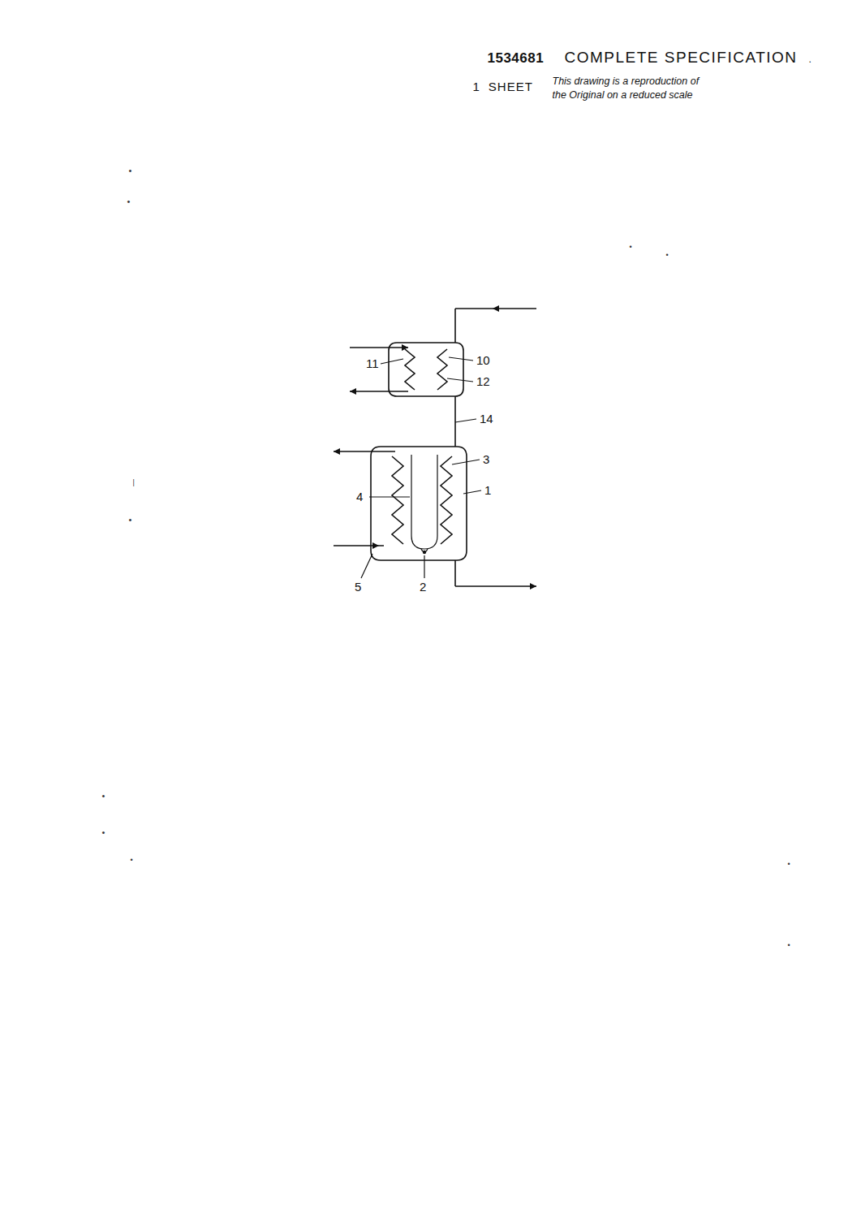1534681
COMPLETE SPECIFICATION.
1 SHEET
This drawing is a reproduction of
the Original on a reduced scale
•
•
|
•
•
•
•
•
•
•
•
11 10 12 14 3 1 4 5 2